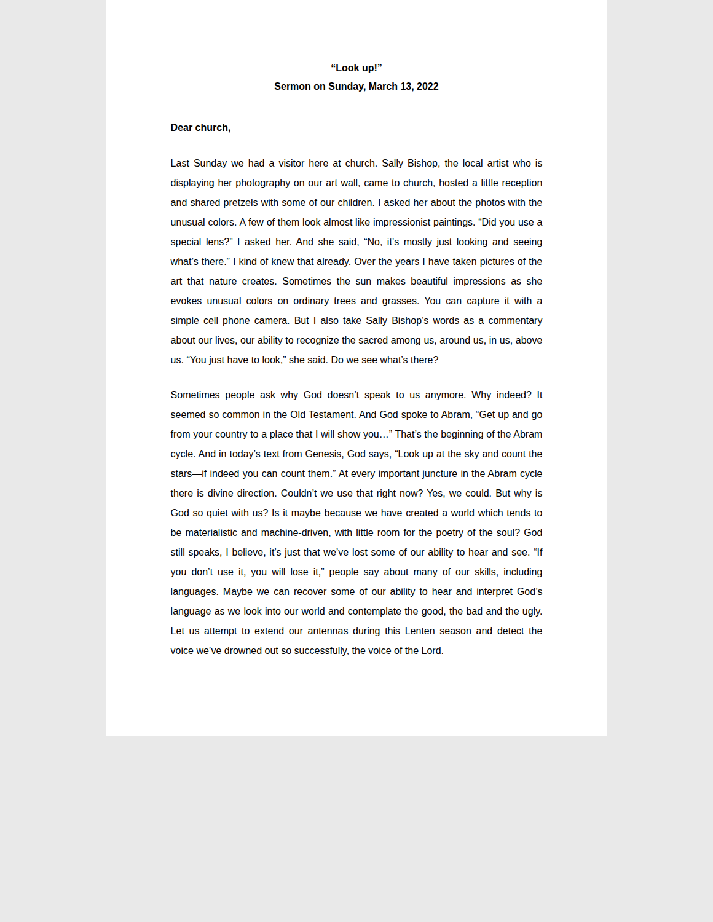“Look up!”
Sermon on Sunday, March 13, 2022
Dear church,
Last Sunday we had a visitor here at church. Sally Bishop, the local artist who is displaying her photography on our art wall, came to church, hosted a little reception and shared pretzels with some of our children. I asked her about the photos with the unusual colors. A few of them look almost like impressionist paintings. “Did you use a special lens?” I asked her. And she said, “No, it’s mostly just looking and seeing what’s there.” I kind of knew that already. Over the years I have taken pictures of the art that nature creates. Sometimes the sun makes beautiful impressions as she evokes unusual colors on ordinary trees and grasses. You can capture it with a simple cell phone camera. But I also take Sally Bishop’s words as a commentary about our lives, our ability to recognize the sacred among us, around us, in us, above us. “You just have to look,” she said. Do we see what’s there?
Sometimes people ask why God doesn’t speak to us anymore. Why indeed? It seemed so common in the Old Testament. And God spoke to Abram, “Get up and go from your country to a place that I will show you…” That’s the beginning of the Abram cycle. And in today’s text from Genesis, God says, “Look up at the sky and count the stars—if indeed you can count them.” At every important juncture in the Abram cycle there is divine direction. Couldn’t we use that right now? Yes, we could. But why is God so quiet with us? Is it maybe because we have created a world which tends to be materialistic and machine-driven, with little room for the poetry of the soul? God still speaks, I believe, it’s just that we’ve lost some of our ability to hear and see. “If you don’t use it, you will lose it,” people say about many of our skills, including languages. Maybe we can recover some of our ability to hear and interpret God’s language as we look into our world and contemplate the good, the bad and the ugly. Let us attempt to extend our antennas during this Lenten season and detect the voice we’ve drowned out so successfully, the voice of the Lord.